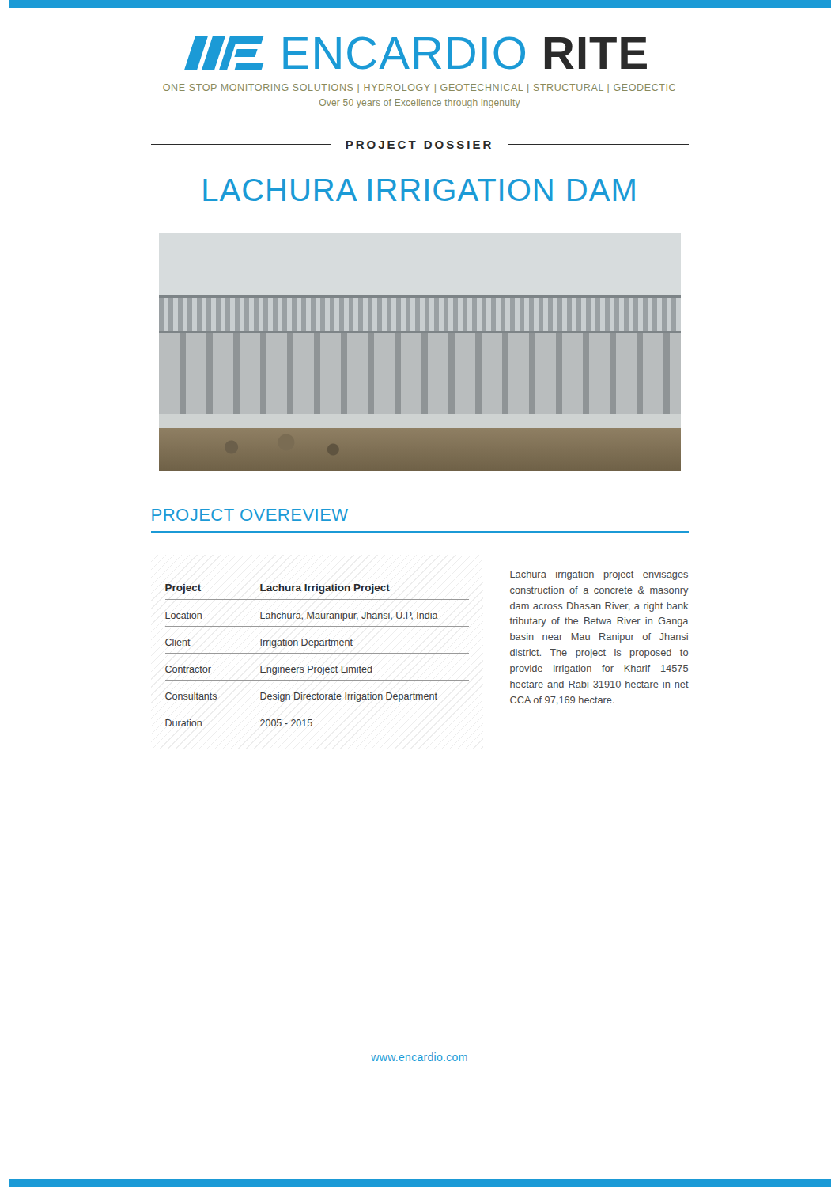ENCARDIO RITE
One stop monitoring solutions | Hydrology | Geotechnical | Structural | Geodectic
Over 50 years of Excellence through ingenuity
Project Dossier
LACHURA IRRIGATION DAM
PROJECT OVEREVIEW
| Project | Lachura Irrigation Project |
| Location | Lahchura, Mauranipur, Jhansi, U.P, India |
| Client | Irrigation Department |
| Contractor | Engineers Project Limited |
| Consultants | Design Directorate Irrigation Department |
| Duration | 2005 - 2015 |
Lachura irrigation project envisages construction of a concrete & masonry dam across Dhasan River, a right bank tributary of the Betwa River in Ganga basin near Mau Ranipur of Jhansi district. The project is proposed to provide irrigation for Kharif 14575 hectare and Rabi 31910 hectare in net CCA of 97,169 hectare.
www.encardio.com